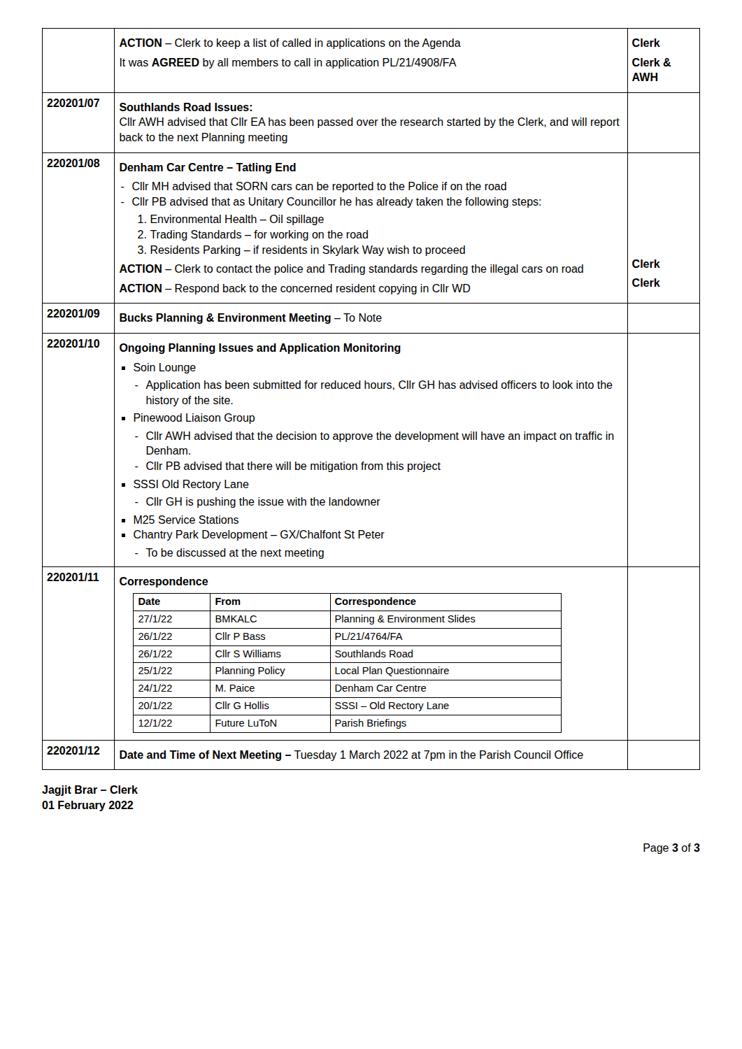| | ACTION – Clerk to keep a list of called in applications on the Agenda It was AGREED by all members to call in application PL/21/4908/FA | Clerk Clerk & AWH |
| 220201/07 | Southlands Road Issues: Cllr AWH advised that Cllr EA has been passed over the research started by the Clerk, and will report back to the next Planning meeting | |
| 220201/08 | Denham Car Centre – Tatling End Cllr MH advised that SORN cars can be reported to the Police if on the road Cllr PB advised that as Unitary Councillor he has already taken the following steps: Environmental Health – Oil spillage Trading Standards – for working on the road Residents Parking – if residents in Skylark Way wish to proceed ACTION – Clerk to contact the police and Trading standards regarding the illegal cars on road ACTION – Respond back to the concerned resident copying in Cllr WD | Clerk Clerk |
| 220201/09 | Bucks Planning & Environment Meeting – To Note | |
| 220201/10 | Ongoing Planning Issues and Application Monitoring Soin Lounge Application has been submitted for reduced hours, Cllr GH has advised officers to look into the history of the site. Pinewood Liaison Group Cllr AWH advised that the decision to approve the development will have an impact on traffic in Denham. Cllr PB advised that there will be mitigation from this project SSSI Old Rectory Lane Cllr GH is pushing the issue with the landowner M25 Service Stations Chantry Park Development – GX/Chalfont St Peter To be discussed at the next meeting | |
| 220201/11 | Correspondence / Date / From / Correspondence / / --- / --- / --- / / 27/1/22 / BMKALC / Planning & Environment Slides / / 26/1/22 / Cllr P Bass / PL/21/4764/FA / / 26/1/22 / Cllr S Williams / Southlands Road / / 25/1/22 / Planning Policy / Local Plan Questionnaire / / 24/1/22 / M. Paice / Denham Car Centre / / 20/1/22 / Cllr G Hollis / SSSI – Old Rectory Lane / / 12/1/22 / Future LuToN / Parish Briefings / | |
| 220201/12 | Date and Time of Next Meeting – Tuesday 1 March 2022 at 7pm in the Parish Council Office | |
Jagjit Brar – Clerk
01 February 2022
Page 3 of 3